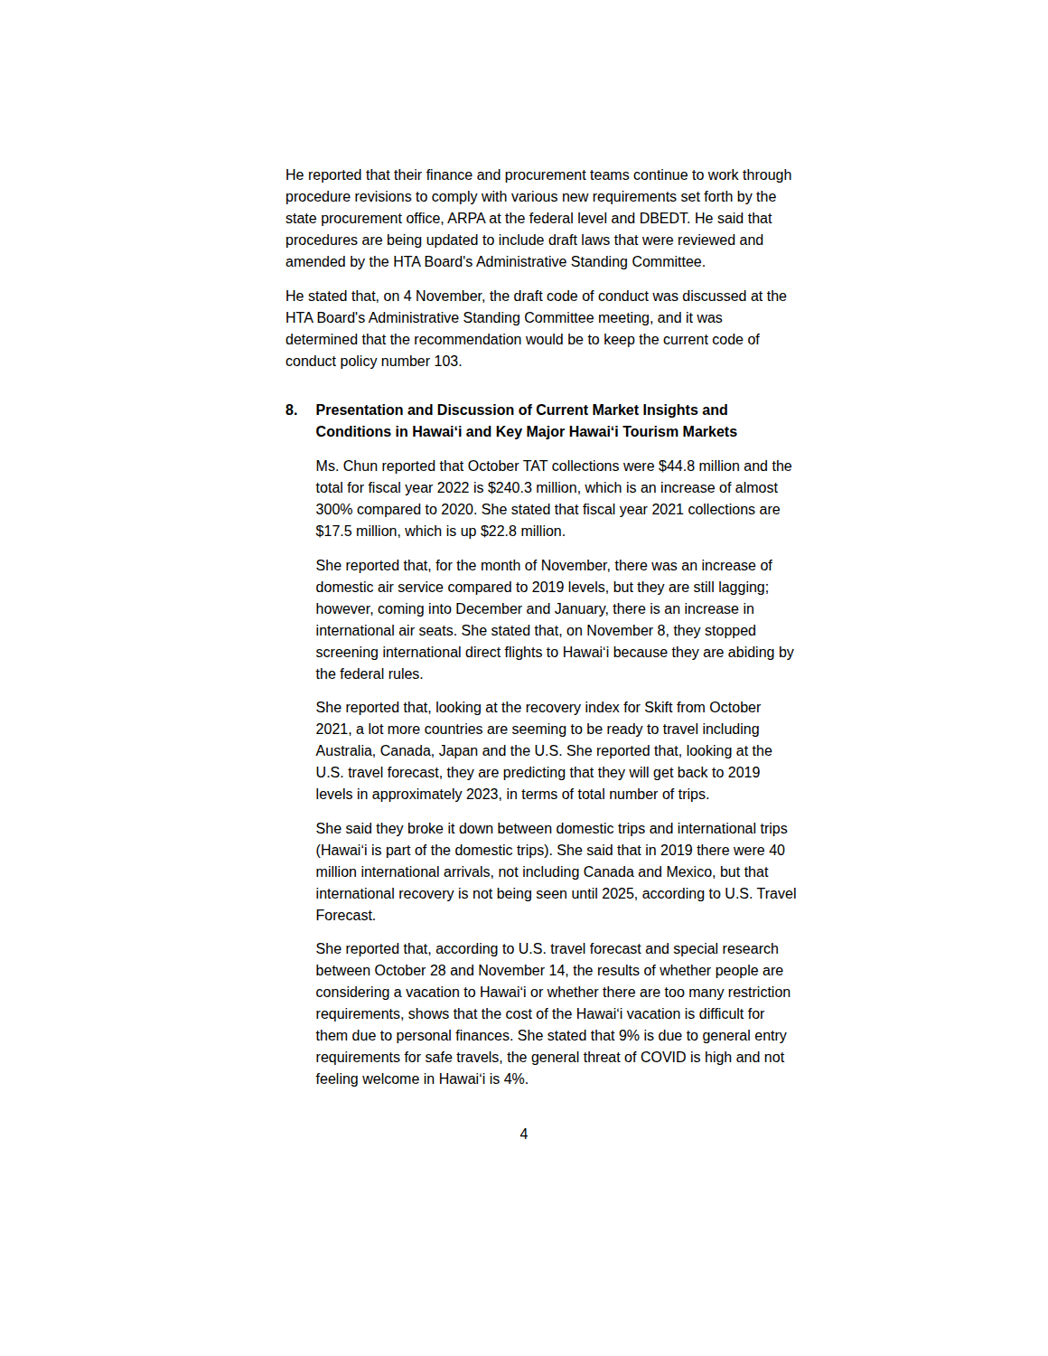He reported that their finance and procurement teams continue to work through procedure revisions to comply with various new requirements set forth by the state procurement office, ARPA at the federal level and DBEDT. He said that procedures are being updated to include draft laws that were reviewed and amended by the HTA Board's Administrative Standing Committee.
He stated that, on 4 November, the draft code of conduct was discussed at the HTA Board's Administrative Standing Committee meeting, and it was determined that the recommendation would be to keep the current code of conduct policy number 103.
8.
Presentation and Discussion of Current Market Insights and Conditions in Hawaiʻi and Key Major Hawaiʻi Tourism Markets
Ms. Chun reported that October TAT collections were $44.8 million and the total for fiscal year 2022 is $240.3 million, which is an increase of almost 300% compared to 2020. She stated that fiscal year 2021 collections are $17.5 million, which is up $22.8 million.
She reported that, for the month of November, there was an increase of domestic air service compared to 2019 levels, but they are still lagging; however, coming into December and January, there is an increase in international air seats. She stated that, on November 8, they stopped screening international direct flights to Hawaiʻi because they are abiding by the federal rules.
She reported that, looking at the recovery index for Skift from October 2021, a lot more countries are seeming to be ready to travel including Australia, Canada, Japan and the U.S. She reported that, looking at the U.S. travel forecast, they are predicting that they will get back to 2019 levels in approximately 2023, in terms of total number of trips.
She said they broke it down between domestic trips and international trips (Hawaiʻi is part of the domestic trips). She said that in 2019 there were 40 million international arrivals, not including Canada and Mexico, but that international recovery is not being seen until 2025, according to U.S. Travel Forecast.
She reported that, according to U.S. travel forecast and special research between October 28 and November 14, the results of whether people are considering a vacation to Hawaiʻi or whether there are too many restriction requirements, shows that the cost of the Hawaiʻi vacation is difficult for them due to personal finances. She stated that 9% is due to general entry requirements for safe travels, the general threat of COVID is high and not feeling welcome in Hawaiʻi is 4%.
4